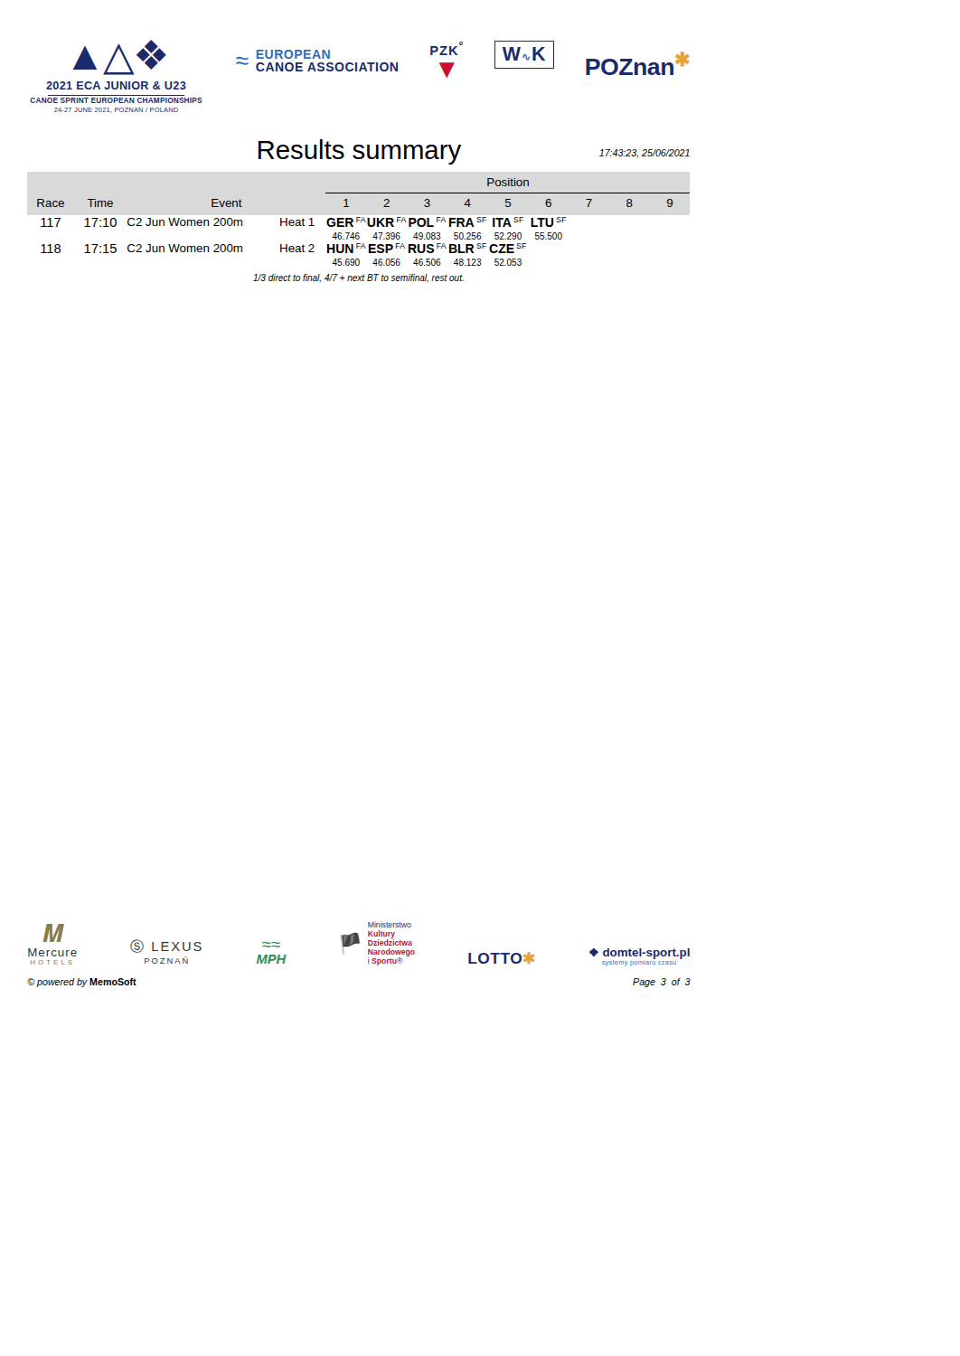▲△❖
2021 ECA JUNIOR & U23
CANOE SPRINT EUROPEAN CHAMPIONSHIPS
24-27 JUNE 2021, POZNAN / POLAND
≈
EUROPEAN
CANOE ASSOCIATION
PZK°
▼
W∿K
POZnan✱
Results summary
17:43:23, 25/06/2021
| | Position |
| --- | --- |
| Race | Time | Event | 1 | 2 | 3 | 4 | 5 | 6 | 7 | 8 | 9 |
| 117 | 17:10 | C2 Jun Women 200m | Heat 1 | GER FA 46.746 | UKR FA 47.396 | POL FA 49.083 | FRA SF 50.256 | ITA SF 52.290 | LTU SF 55.500 | | | |
| 118 | 17:15 | C2 Jun Women 200m | Heat 2 | HUN FA 45.690 | ESP FA 46.056 | RUS FA 46.506 | BLR SF 48.123 | CZE SF 52.053 | | | | |
1/3 direct to final, 4/7 + next BT to semifinal, rest out.
𝑴
Mercure
HOTELS
Ⓢ LEXUS
POZNAŃ
≈≈
MPH
🏴
Ministerstwo
Kultury
Dziedzictwa
Narodowego
i Sportu®
LOTTO✱
❖ domtel-sport.pl
systemy pomiaru czasu
© powered by MemoSoft
Page 3 of 3